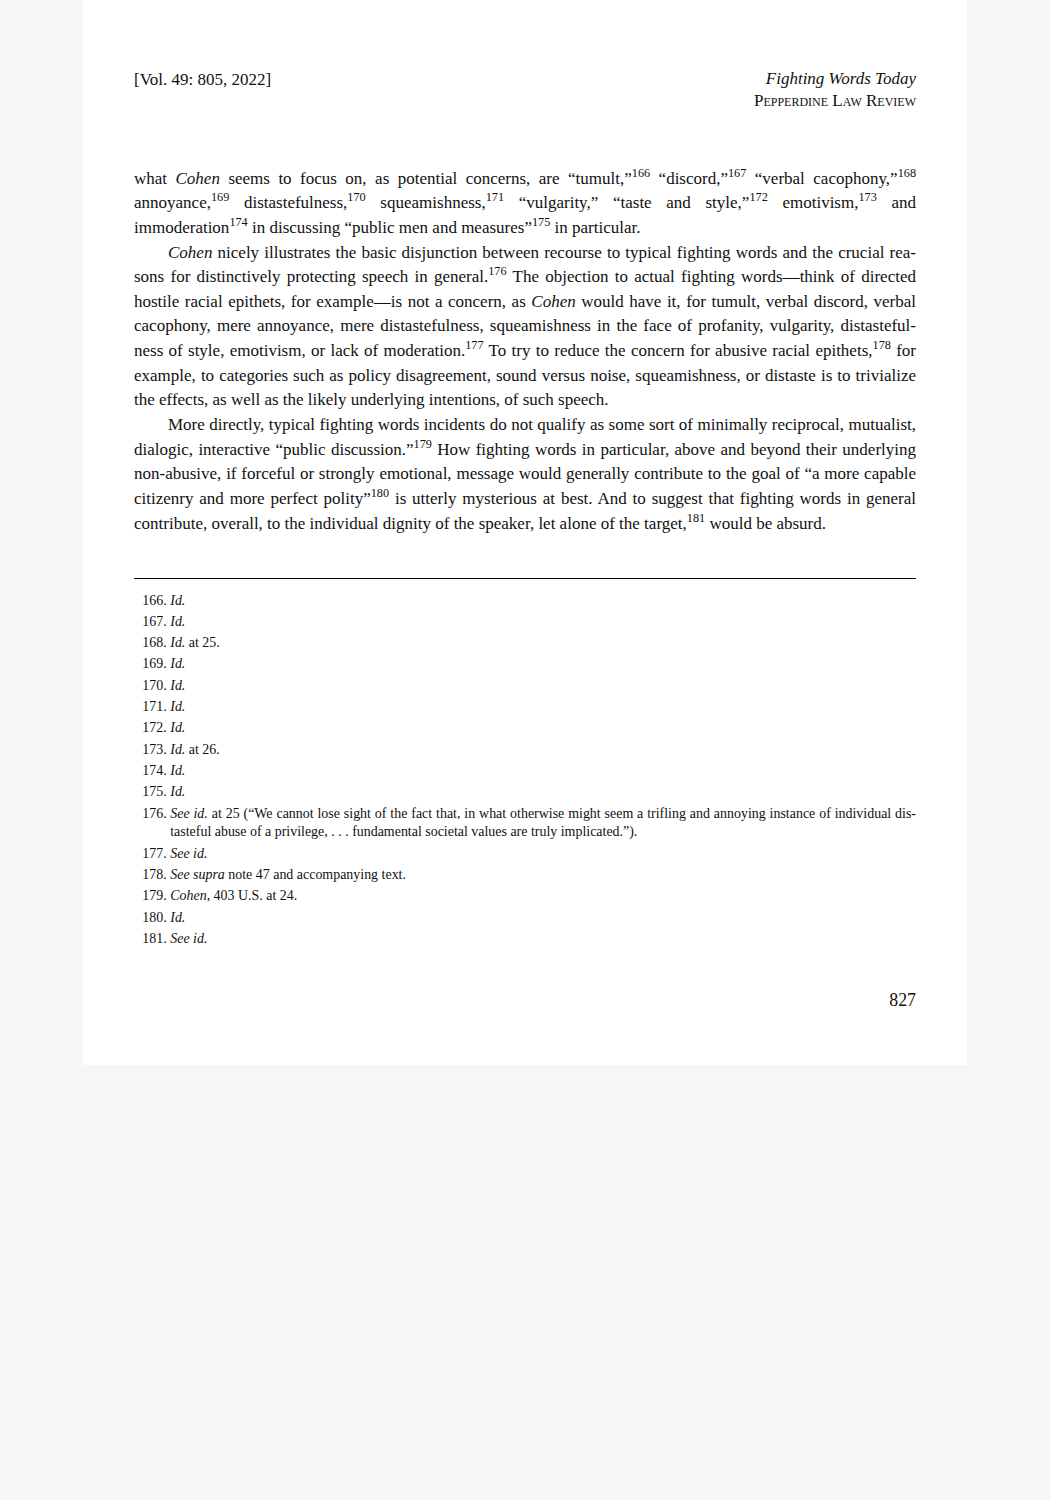[Vol. 49: 805, 2022]
Fighting Words Today Pepperdine Law Review
what Cohen seems to focus on, as potential concerns, are “tumult,”166 “discord,”167 “verbal cacophony,”168 annoyance,169 distastefulness,170 squeamishness,171 “vulgarity,” “taste and style,”172 emotivism,173 and immoderation174 in discussing “public men and measures”175 in particular.
Cohen nicely illustrates the basic disjunction between recourse to typical fighting words and the crucial reasons for distinctively protecting speech in general.176 The objection to actual fighting words—think of directed hostile racial epithets, for example—is not a concern, as Cohen would have it, for tumult, verbal discord, verbal cacophony, mere annoyance, mere distastefulness, squeamishness in the face of profanity, vulgarity, distastefulness of style, emotivism, or lack of moderation.177 To try to reduce the concern for abusive racial epithets,178 for example, to categories such as policy disagreement, sound versus noise, squeamishness, or distaste is to trivialize the effects, as well as the likely underlying intentions, of such speech.
More directly, typical fighting words incidents do not qualify as some sort of minimally reciprocal, mutualist, dialogic, interactive “public discussion.”179 How fighting words in particular, above and beyond their underlying non-abusive, if forceful or strongly emotional, message would generally contribute to the goal of “a more capable citizenry and more perfect polity”180 is utterly mysterious at best. And to suggest that fighting words in general contribute, overall, to the individual dignity of the speaker, let alone of the target,181 would be absurd.
Id.
Id.
Id. at 25.
Id.
Id.
Id.
Id.
Id. at 26.
Id.
Id.
See id. at 25 (“We cannot lose sight of the fact that, in what otherwise might seem a trifling and annoying instance of individual distasteful abuse of a privilege, . . . fundamental societal values are truly implicated.”).
See id.
See supra note 47 and accompanying text.
Cohen, 403 U.S. at 24.
Id.
See id.
827